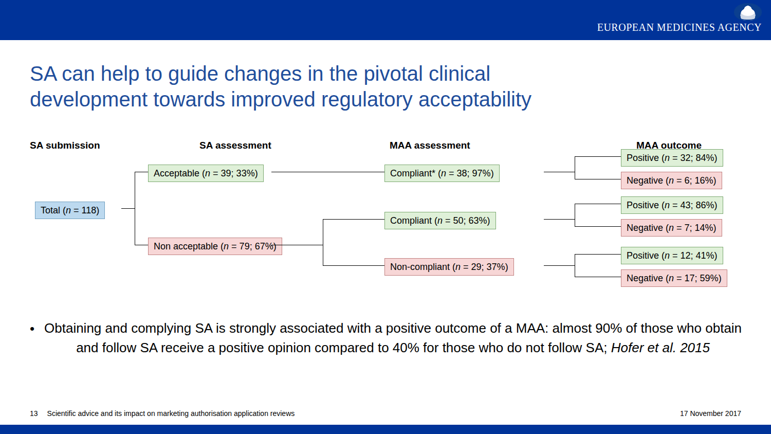EUROPEAN MEDICINES AGENCY
SA can help to guide changes in the pivotal clinical
development towards improved regulatory acceptability
SA submission
SA assessment
MAA assessment
MAA outcome
Total (n = 118)
Acceptable (n = 39; 33%)
Non acceptable (n = 79; 67%)
Compliant* (n = 38; 97%)
Compliant (n = 50; 63%)
Non-compliant (n = 29; 37%)
Positive (n = 32; 84%)
Negative (n = 6; 16%)
Positive (n = 43; 86%)
Negative (n = 7; 14%)
Positive (n = 12; 41%)
Negative (n = 17; 59%)
•
Obtaining and complying SA is strongly associated with a positive outcome of a MAA: almost 90% of those who obtain and follow SA receive a positive opinion compared to 40% for those who do not follow SA; Hofer et al. 2015
13 Scientific advice and its impact on marketing authorisation application reviews
17 November 2017